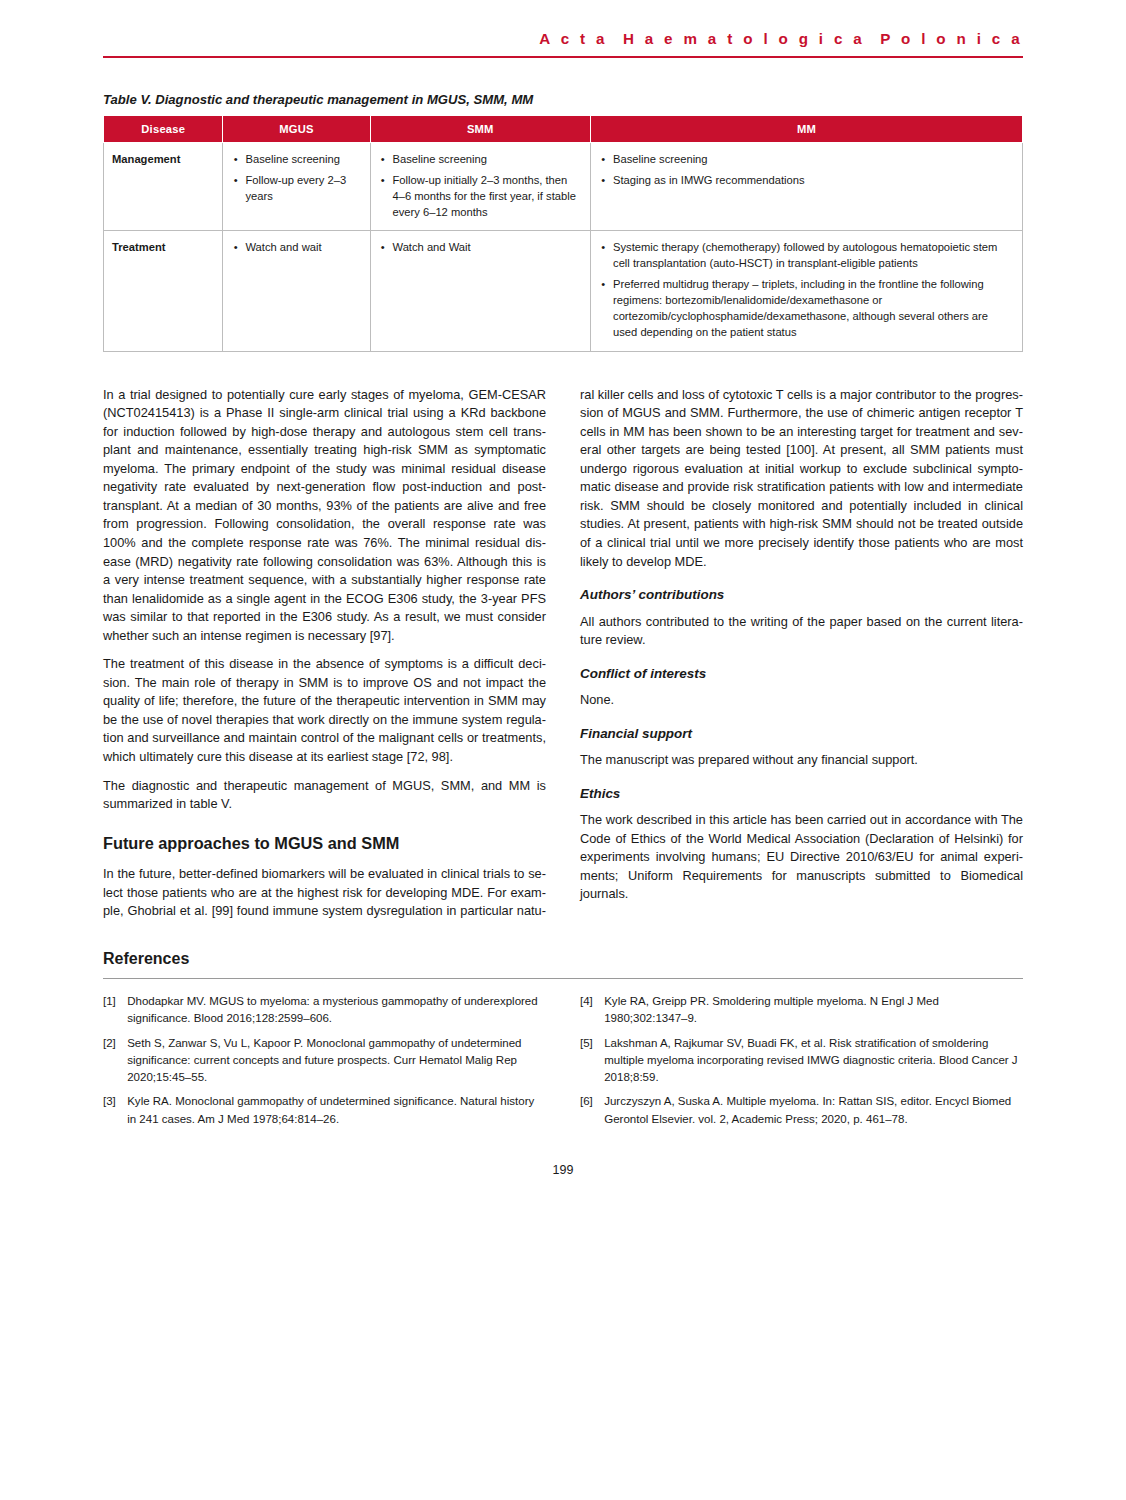A c t a H a e m a t o l o g i c a P o l o n i c a
Table V. Diagnostic and therapeutic management in MGUS, SMM, MM
| Disease | MGUS | SMM | MM |
| --- | --- | --- | --- |
| Management | Baseline screening Follow-up every 2–3 years | Baseline screening Follow-up initially 2–3 months, then 4–6 months for the first year, if stable every 6–12 months | Baseline screening Staging as in IMWG recommendations |
| Treatment | Watch and wait | Watch and Wait | Systemic therapy (chemotherapy) followed by autologous hematopoietic stem cell transplantation (auto-HSCT) in transplant-eligible patients Preferred multidrug therapy – triplets, including in the frontline the following regimens: bortezomib/lenalidomide/dexamethasone or cortezomib/cyclophosphamide/dexamethasone, although several others are used depending on the patient status |
In a trial designed to potentially cure early stages of myeloma, GEM-CESAR (NCT02415413) is a Phase II single-arm clinical trial using a KRd backbone for induction followed by high-dose therapy and autologous stem cell transplant and maintenance, essentially treating high-risk SMM as symptomatic myeloma. The primary endpoint of the study was minimal residual disease negativity rate evaluated by next-generation flow post-induction and post-transplant. At a median of 30 months, 93% of the patients are alive and free from progression. Following consolidation, the overall response rate was 100% and the complete response rate was 76%. The minimal residual disease (MRD) negativity rate following consolidation was 63%. Although this is a very intense treatment sequence, with a substantially higher response rate than lenalidomide as a single agent in the ECOG E306 study, the 3-year PFS was similar to that reported in the E306 study. As a result, we must consider whether such an intense regimen is necessary [97].
The treatment of this disease in the absence of symptoms is a difficult decision. The main role of therapy in SMM is to improve OS and not impact the quality of life; therefore, the future of the therapeutic intervention in SMM may be the use of novel therapies that work directly on the immune system regulation and surveillance and maintain control of the malignant cells or treatments, which ultimately cure this disease at its earliest stage [72, 98].
The diagnostic and therapeutic management of MGUS, SMM, and MM is summarized in table V.
Future approaches to MGUS and SMM
In the future, better-defined biomarkers will be evaluated in clinical trials to select those patients who are at the highest risk for developing MDE. For example, Ghobrial et al. [99] found immune system dysregulation in particular natural killer cells and loss of cytotoxic T cells is a major contributor to the progression of MGUS and SMM. Furthermore, the use of chimeric antigen receptor T cells in MM has been shown to be an interesting target for treatment and several other targets are being tested [100]. At present, all SMM patients must undergo rigorous evaluation at initial workup to exclude subclinical symptomatic disease and provide risk stratification patients with low and intermediate risk. SMM should be closely monitored and potentially included in clinical studies. At present, patients with high-risk SMM should not be treated outside of a clinical trial until we more precisely identify those patients who are most likely to develop MDE.
Authors’ contributions
All authors contributed to the writing of the paper based on the current literature review.
Conflict of interests
None.
Financial support
The manuscript was prepared without any financial support.
Ethics
The work described in this article has been carried out in accordance with The Code of Ethics of the World Medical Association (Declaration of Helsinki) for experiments involving humans; EU Directive 2010/63/EU for animal experiments; Uniform Requirements for manuscripts submitted to Biomedical journals.
References
[1] Dhodapkar MV. MGUS to myeloma: a mysterious gammopathy of underexplored significance. Blood 2016;128:2599–606.
[2] Seth S, Zanwar S, Vu L, Kapoor P. Monoclonal gammopathy of undetermined significance: current concepts and future prospects. Curr Hematol Malig Rep 2020;15:45–55.
[3] Kyle RA. Monoclonal gammopathy of undetermined significance. Natural history in 241 cases. Am J Med 1978;64:814–26.
[4] Kyle RA, Greipp PR. Smoldering multiple myeloma. N Engl J Med 1980;302:1347–9.
[5] Lakshman A, Rajkumar SV, Buadi FK, et al. Risk stratification of smoldering multiple myeloma incorporating revised IMWG diagnostic criteria. Blood Cancer J 2018;8:59.
[6] Jurczyszyn A, Suska A. Multiple myeloma. In: Rattan SIS, editor. Encycl Biomed Gerontol Elsevier. vol. 2, Academic Press; 2020, p. 461–78.
199